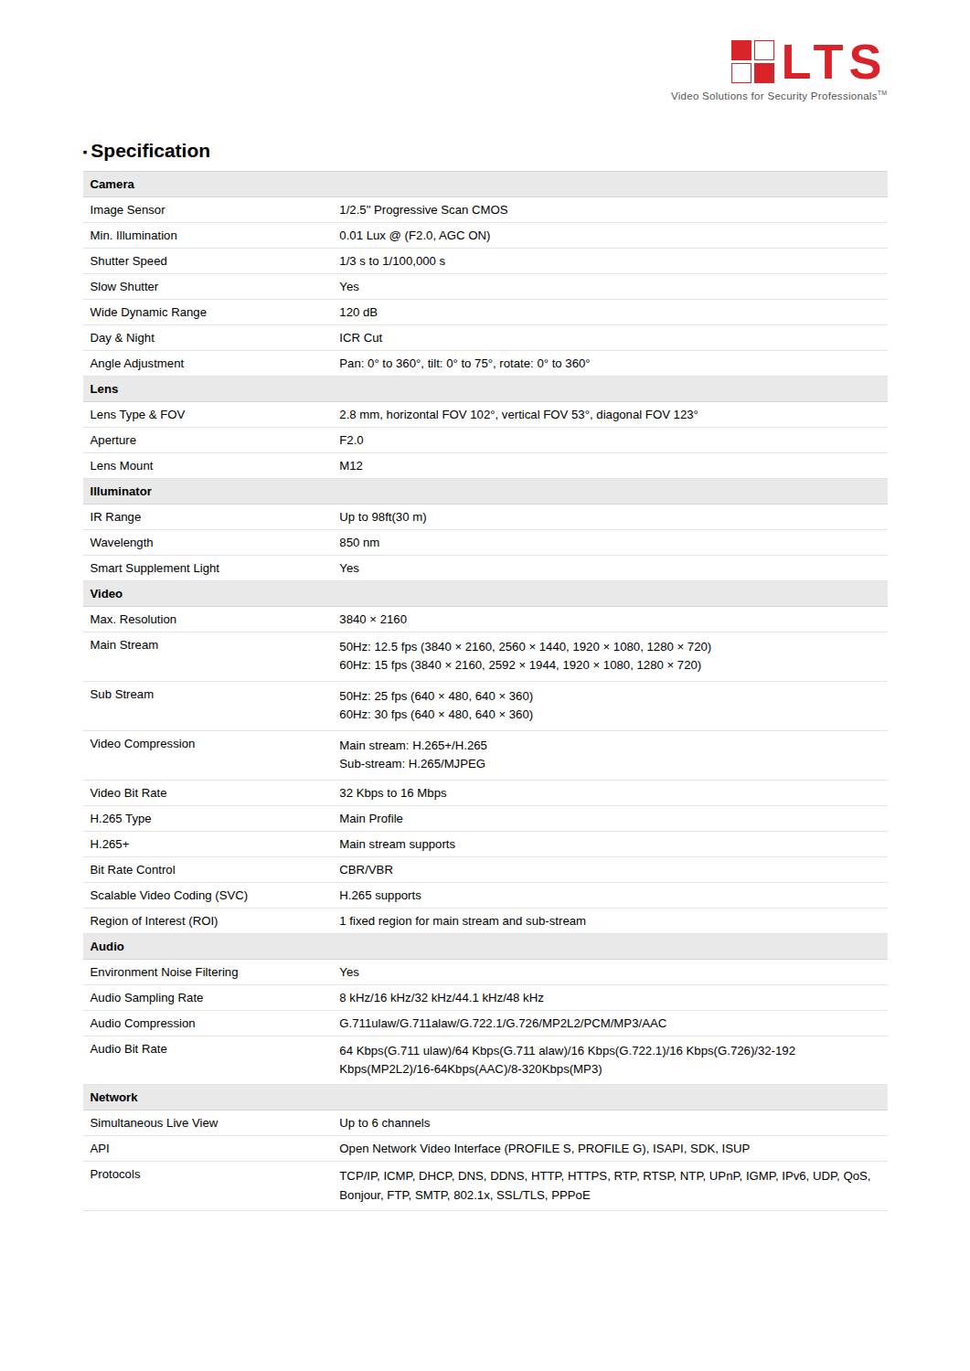LTS
Video Solutions for Security ProfessionalsTM
Specification
| Camera |
| Image Sensor | 1/2.5" Progressive Scan CMOS |
| Min. Illumination | 0.01 Lux @ (F2.0, AGC ON) |
| Shutter Speed | 1/3 s to 1/100,000 s |
| Slow Shutter | Yes |
| Wide Dynamic Range | 120 dB |
| Day & Night | ICR Cut |
| Angle Adjustment | Pan: 0° to 360°, tilt: 0° to 75°, rotate: 0° to 360° |
| Lens |
| Lens Type & FOV | 2.8 mm, horizontal FOV 102°, vertical FOV 53°, diagonal FOV 123° |
| Aperture | F2.0 |
| Lens Mount | M12 |
| Illuminator |
| IR Range | Up to 98ft(30 m) |
| Wavelength | 850 nm |
| Smart Supplement Light | Yes |
| Video |
| Max. Resolution | 3840 × 2160 |
| Main Stream | 50Hz: 12.5 fps (3840 × 2160, 2560 × 1440, 1920 × 1080, 1280 × 720) 60Hz: 15 fps (3840 × 2160, 2592 × 1944, 1920 × 1080, 1280 × 720) |
| Sub Stream | 50Hz: 25 fps (640 × 480, 640 × 360) 60Hz: 30 fps (640 × 480, 640 × 360) |
| Video Compression | Main stream: H.265+/H.265 Sub-stream: H.265/MJPEG |
| Video Bit Rate | 32 Kbps to 16 Mbps |
| H.265 Type | Main Profile |
| H.265+ | Main stream supports |
| Bit Rate Control | CBR/VBR |
| Scalable Video Coding (SVC) | H.265 supports |
| Region of Interest (ROI) | 1 fixed region for main stream and sub-stream |
| Audio |
| Environment Noise Filtering | Yes |
| Audio Sampling Rate | 8 kHz/16 kHz/32 kHz/44.1 kHz/48 kHz |
| Audio Compression | G.711ulaw/G.711alaw/G.722.1/G.726/MP2L2/PCM/MP3/AAC |
| Audio Bit Rate | 64 Kbps(G.711 ulaw)/64 Kbps(G.711 alaw)/16 Kbps(G.722.1)/16 Kbps(G.726)/32-192 Kbps(MP2L2)/16-64Kbps(AAC)/8-320Kbps(MP3) |
| Network |
| Simultaneous Live View | Up to 6 channels |
| API | Open Network Video Interface (PROFILE S, PROFILE G), ISAPI, SDK, ISUP |
| Protocols | TCP/IP, ICMP, DHCP, DNS, DDNS, HTTP, HTTPS, RTP, RTSP, NTP, UPnP, IGMP, IPv6, UDP, QoS, Bonjour, FTP, SMTP, 802.1x, SSL/TLS, PPPoE |